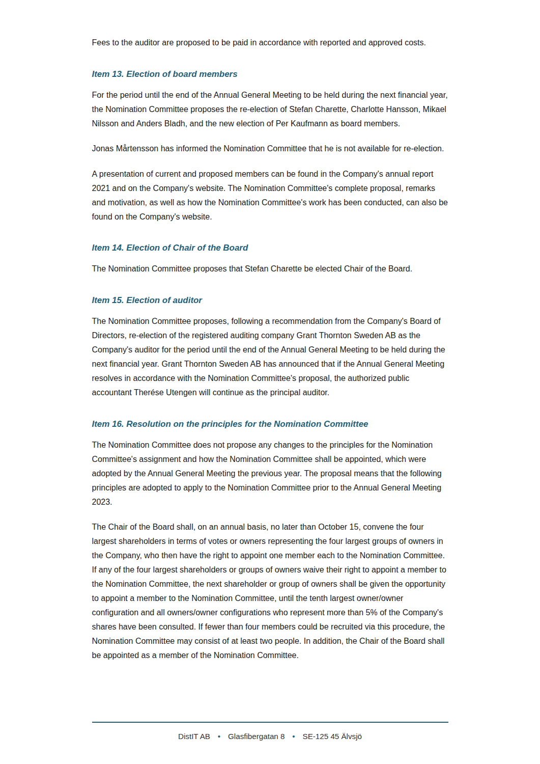Fees to the auditor are proposed to be paid in accordance with reported and approved costs.
Item 13. Election of board members
For the period until the end of the Annual General Meeting to be held during the next financial year, the Nomination Committee proposes the re-election of Stefan Charette, Charlotte Hansson, Mikael Nilsson and Anders Bladh, and the new election of Per Kaufmann as board members.
Jonas Mårtensson has informed the Nomination Committee that he is not available for re-election.
A presentation of current and proposed members can be found in the Company's annual report 2021 and on the Company's website. The Nomination Committee's complete proposal, remarks and motivation, as well as how the Nomination Committee's work has been conducted, can also be found on the Company's website.
Item 14. Election of Chair of the Board
The Nomination Committee proposes that Stefan Charette be elected Chair of the Board.
Item 15. Election of auditor
The Nomination Committee proposes, following a recommendation from the Company's Board of Directors, re-election of the registered auditing company Grant Thornton Sweden AB as the Company's auditor for the period until the end of the Annual General Meeting to be held during the next financial year. Grant Thornton Sweden AB has announced that if the Annual General Meeting resolves in accordance with the Nomination Committee's proposal, the authorized public accountant Therése Utengen will continue as the principal auditor.
Item 16. Resolution on the principles for the Nomination Committee
The Nomination Committee does not propose any changes to the principles for the Nomination Committee's assignment and how the Nomination Committee shall be appointed, which were adopted by the Annual General Meeting the previous year. The proposal means that the following principles are adopted to apply to the Nomination Committee prior to the Annual General Meeting 2023.
The Chair of the Board shall, on an annual basis, no later than October 15, convene the four largest shareholders in terms of votes or owners representing the four largest groups of owners in the Company, who then have the right to appoint one member each to the Nomination Committee. If any of the four largest shareholders or groups of owners waive their right to appoint a member to the Nomination Committee, the next shareholder or group of owners shall be given the opportunity to appoint a member to the Nomination Committee, until the tenth largest owner/owner configuration and all owners/owner configurations who represent more than 5% of the Company's shares have been consulted. If fewer than four members could be recruited via this procedure, the Nomination Committee may consist of at least two people. In addition, the Chair of the Board shall be appointed as a member of the Nomination Committee.
DistIT AB • Glasfibergatan 8 • SE-125 45 Älvsjö